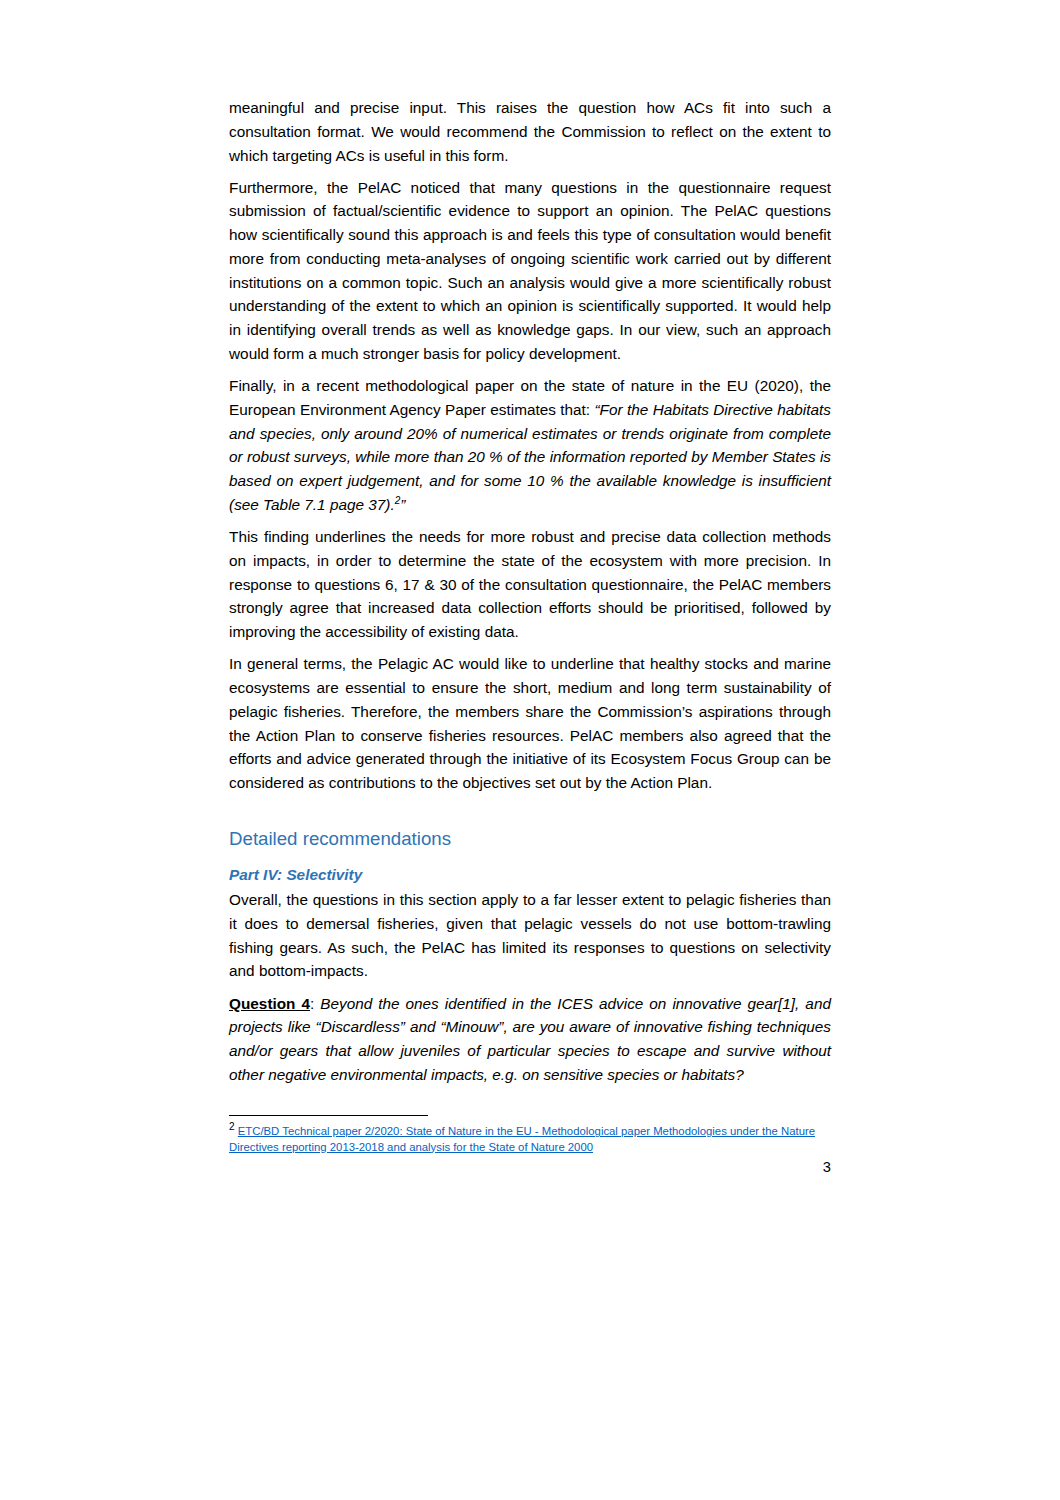meaningful and precise input. This raises the question how ACs fit into such a consultation format. We would recommend the Commission to reflect on the extent to which targeting ACs is useful in this form.
Furthermore, the PelAC noticed that many questions in the questionnaire request submission of factual/scientific evidence to support an opinion. The PelAC questions how scientifically sound this approach is and feels this type of consultation would benefit more from conducting meta-analyses of ongoing scientific work carried out by different institutions on a common topic. Such an analysis would give a more scientifically robust understanding of the extent to which an opinion is scientifically supported. It would help in identifying overall trends as well as knowledge gaps. In our view, such an approach would form a much stronger basis for policy development.
Finally, in a recent methodological paper on the state of nature in the EU (2020), the European Environment Agency Paper estimates that: “For the Habitats Directive habitats and species, only around 20% of numerical estimates or trends originate from complete or robust surveys, while more than 20 % of the information reported by Member States is based on expert judgement, and for some 10 % the available knowledge is insufficient (see Table 7.1 page 37).2”
This finding underlines the needs for more robust and precise data collection methods on impacts, in order to determine the state of the ecosystem with more precision. In response to questions 6, 17 & 30 of the consultation questionnaire, the PelAC members strongly agree that increased data collection efforts should be prioritised, followed by improving the accessibility of existing data.
In general terms, the Pelagic AC would like to underline that healthy stocks and marine ecosystems are essential to ensure the short, medium and long term sustainability of pelagic fisheries. Therefore, the members share the Commission’s aspirations through the Action Plan to conserve fisheries resources. PelAC members also agreed that the efforts and advice generated through the initiative of its Ecosystem Focus Group can be considered as contributions to the objectives set out by the Action Plan.
Detailed recommendations
Part IV: Selectivity
Overall, the questions in this section apply to a far lesser extent to pelagic fisheries than it does to demersal fisheries, given that pelagic vessels do not use bottom-trawling fishing gears. As such, the PelAC has limited its responses to questions on selectivity and bottom-impacts.
Question 4: Beyond the ones identified in the ICES advice on innovative gear[1], and projects like “Discardless” and “Minouw”, are you aware of innovative fishing techniques and/or gears that allow juveniles of particular species to escape and survive without other negative environmental impacts, e.g. on sensitive species or habitats?
2 ETC/BD Technical paper 2/2020: State of Nature in the EU - Methodological paper Methodologies under the Nature Directives reporting 2013-2018 and analysis for the State of Nature 2000
3